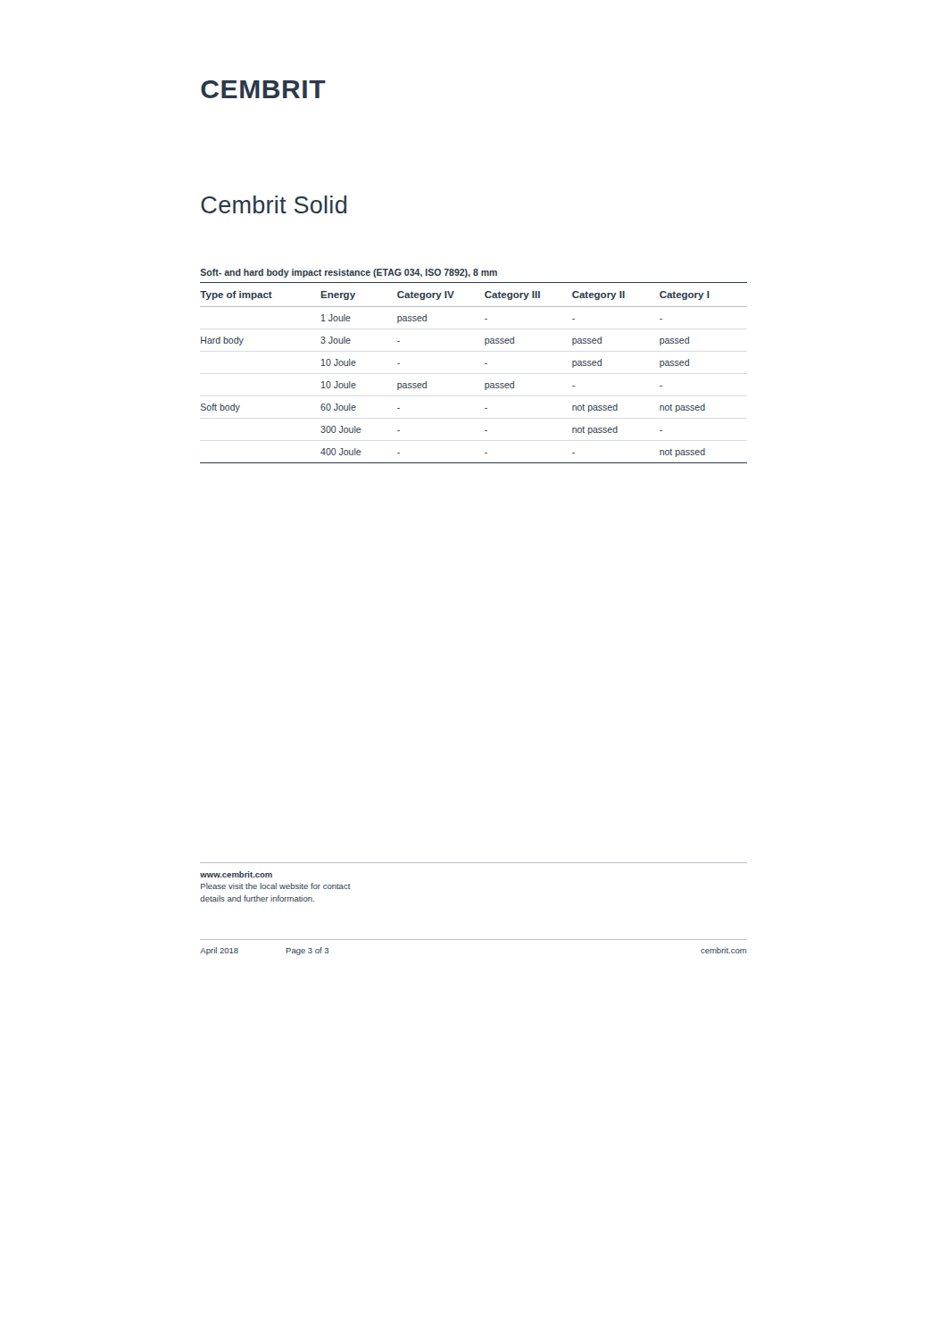CEMBRIT
Cembrit Solid
Soft- and hard body impact resistance (ETAG 034, ISO 7892), 8 mm
| Type of impact | Energy | Category IV | Category III | Category II | Category I |
| --- | --- | --- | --- | --- | --- |
| | 1 Joule | passed | - | - | - |
| Hard body | 3 Joule | - | passed | passed | passed |
| | 10 Joule | - | - | passed | passed |
| | 10 Joule | passed | passed | - | - |
| Soft body | 60 Joule | - | - | not passed | not passed |
| | 300 Joule | - | - | not passed | - |
| | 400 Joule | - | - | - | not passed |
www.cembrit.com
Please visit the local website for contact
details and further information.
April 2018 Page 3 of 3
cembrit.com